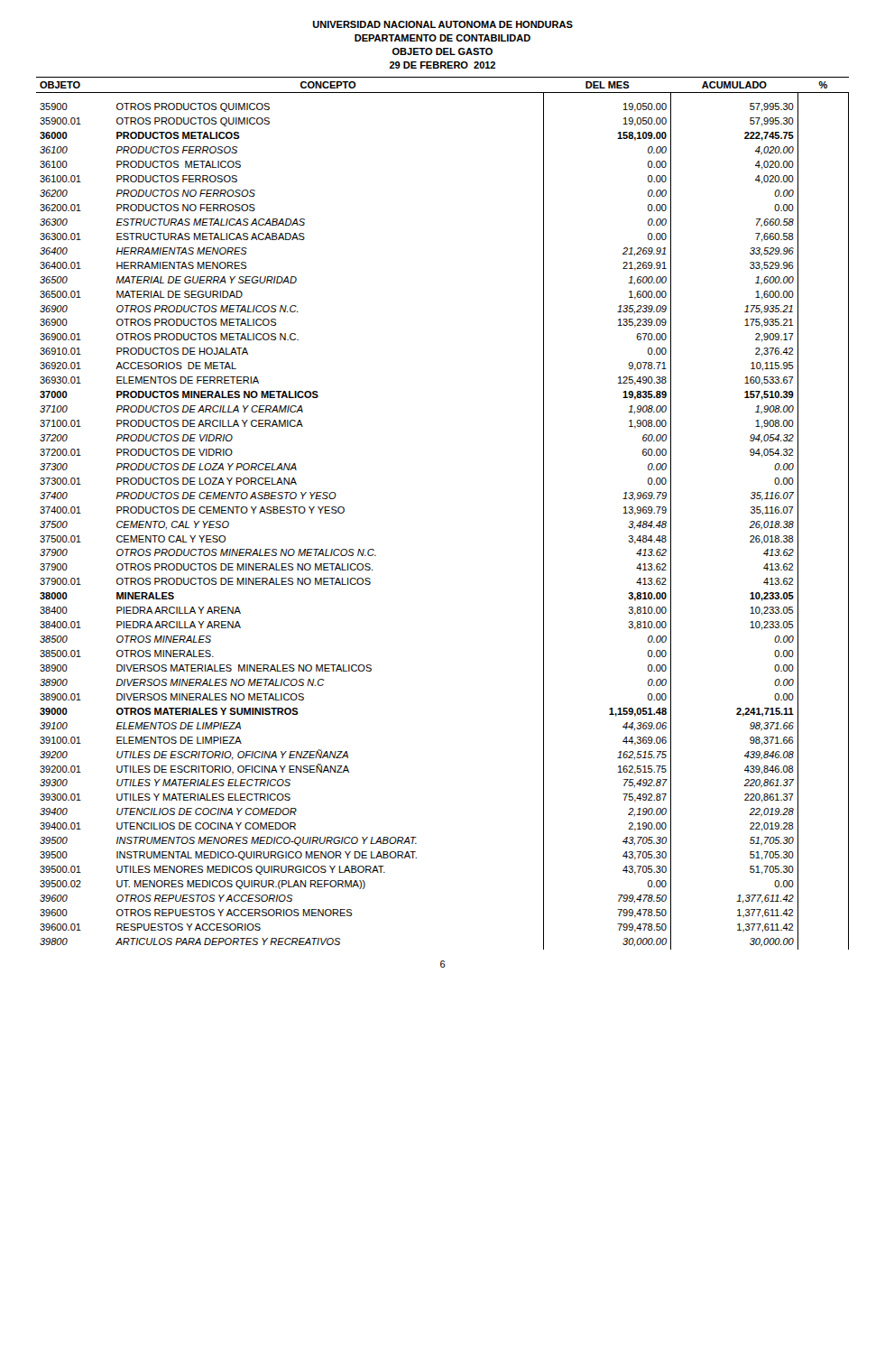UNIVERSIDAD NACIONAL AUTONOMA DE HONDURAS
DEPARTAMENTO DE CONTABILIDAD
OBJETO DEL GASTO
29 DE FEBRERO 2012
| OBJETO | CONCEPTO | DEL MES | ACUMULADO | % |
| --- | --- | --- | --- | --- |
| 35900 | OTROS PRODUCTOS QUIMICOS | 19,050.00 | 57,995.30 | |
| 35900.01 | OTROS PRODUCTOS QUIMICOS | 19,050.00 | 57,995.30 | |
| 36000 | PRODUCTOS METALICOS | 158,109.00 | 222,745.75 | |
| 36100 | PRODUCTOS FERROSOS | 0.00 | 4,020.00 | |
| 36100 | PRODUCTOS METALICOS | 0.00 | 4,020.00 | |
| 36100.01 | PRODUCTOS FERROSOS | 0.00 | 4,020.00 | |
| 36200 | PRODUCTOS NO FERROSOS | 0.00 | 0.00 | |
| 36200.01 | PRODUCTOS NO FERROSOS | 0.00 | 0.00 | |
| 36300 | ESTRUCTURAS METALICAS ACABADAS | 0.00 | 7,660.58 | |
| 36300.01 | ESTRUCTURAS METALICAS ACABADAS | 0.00 | 7,660.58 | |
| 36400 | HERRAMIENTAS MENORES | 21,269.91 | 33,529.96 | |
| 36400.01 | HERRAMIENTAS MENORES | 21,269.91 | 33,529.96 | |
| 36500 | MATERIAL DE GUERRA Y SEGURIDAD | 1,600.00 | 1,600.00 | |
| 36500.01 | MATERIAL DE SEGURIDAD | 1,600.00 | 1,600.00 | |
| 36900 | OTROS PRODUCTOS METALICOS N.C. | 135,239.09 | 175,935.21 | |
| 36900 | OTROS PRODUCTOS METALICOS | 135,239.09 | 175,935.21 | |
| 36900.01 | OTROS PRODUCTOS METALICOS N.C. | 670.00 | 2,909.17 | |
| 36910.01 | PRODUCTOS DE HOJALATA | 0.00 | 2,376.42 | |
| 36920.01 | ACCESORIOS DE METAL | 9,078.71 | 10,115.95 | |
| 36930.01 | ELEMENTOS DE FERRETERIA | 125,490.38 | 160,533.67 | |
| 37000 | PRODUCTOS MINERALES NO METALICOS | 19,835.89 | 157,510.39 | |
| 37100 | PRODUCTOS DE ARCILLA Y CERAMICA | 1,908.00 | 1,908.00 | |
| 37100.01 | PRODUCTOS DE ARCILLA Y CERAMICA | 1,908.00 | 1,908.00 | |
| 37200 | PRODUCTOS DE VIDRIO | 60.00 | 94,054.32 | |
| 37200.01 | PRODUCTOS DE VIDRIO | 60.00 | 94,054.32 | |
| 37300 | PRODUCTOS DE LOZA Y PORCELANA | 0.00 | 0.00 | |
| 37300.01 | PRODUCTOS DE LOZA Y PORCELANA | 0.00 | 0.00 | |
| 37400 | PRODUCTOS DE CEMENTO ASBESTO Y YESO | 13,969.79 | 35,116.07 | |
| 37400.01 | PRODUCTOS DE CEMENTO Y ASBESTO Y YESO | 13,969.79 | 35,116.07 | |
| 37500 | CEMENTO, CAL Y YESO | 3,484.48 | 26,018.38 | |
| 37500.01 | CEMENTO CAL Y YESO | 3,484.48 | 26,018.38 | |
| 37900 | OTROS PRODUCTOS MINERALES NO METALICOS N.C. | 413.62 | 413.62 | |
| 37900 | OTROS PRODUCTOS DE MINERALES NO METALICOS. | 413.62 | 413.62 | |
| 37900.01 | OTROS PRODUCTOS DE MINERALES NO METALICOS | 413.62 | 413.62 | |
| 38000 | MINERALES | 3,810.00 | 10,233.05 | |
| 38400 | PIEDRA ARCILLA Y ARENA | 3,810.00 | 10,233.05 | |
| 38400.01 | PIEDRA ARCILLA Y ARENA | 3,810.00 | 10,233.05 | |
| 38500 | OTROS MINERALES | 0.00 | 0.00 | |
| 38500.01 | OTROS MINERALES. | 0.00 | 0.00 | |
| 38900 | DIVERSOS MATERIALES MINERALES NO METALICOS | 0.00 | 0.00 | |
| 38900 | DIVERSOS MINERALES NO METALICOS N.C | 0.00 | 0.00 | |
| 38900.01 | DIVERSOS MINERALES NO METALICOS | 0.00 | 0.00 | |
| 39000 | OTROS MATERIALES Y SUMINISTROS | 1,159,051.48 | 2,241,715.11 | |
| 39100 | ELEMENTOS DE LIMPIEZA | 44,369.06 | 98,371.66 | |
| 39100.01 | ELEMENTOS DE LIMPIEZA | 44,369.06 | 98,371.66 | |
| 39200 | UTILES DE ESCRITORIO, OFICINA Y ENZEÑANZA | 162,515.75 | 439,846.08 | |
| 39200.01 | UTILES DE ESCRITORIO, OFICINA Y ENSEÑANZA | 162,515.75 | 439,846.08 | |
| 39300 | UTILES Y MATERIALES ELECTRICOS | 75,492.87 | 220,861.37 | |
| 39300.01 | UTILES Y MATERIALES ELECTRICOS | 75,492.87 | 220,861.37 | |
| 39400 | UTENCILIOS DE COCINA Y COMEDOR | 2,190.00 | 22,019.28 | |
| 39400.01 | UTENCILIOS DE COCINA Y COMEDOR | 2,190.00 | 22,019.28 | |
| 39500 | INSTRUMENTOS MENORES MEDICO-QUIRURGICO Y LABORAT. | 43,705.30 | 51,705.30 | |
| 39500 | INSTRUMENTAL MEDICO-QUIRURGICO MENOR Y DE LABORAT. | 43,705.30 | 51,705.30 | |
| 39500.01 | UTILES MENORES MEDICOS QUIRURGICOS Y LABORAT. | 43,705.30 | 51,705.30 | |
| 39500.02 | UT. MENORES MEDICOS QUIRUR.(PLAN REFORMA)) | 0.00 | 0.00 | |
| 39600 | OTROS REPUESTOS Y ACCESORIOS | 799,478.50 | 1,377,611.42 | |
| 39600 | OTROS REPUESTOS Y ACCERSORIOS MENORES | 799,478.50 | 1,377,611.42 | |
| 39600.01 | RESPUESTOS Y ACCESORIOS | 799,478.50 | 1,377,611.42 | |
| 39800 | ARTICULOS PARA DEPORTES Y RECREATIVOS | 30,000.00 | 30,000.00 | |
6